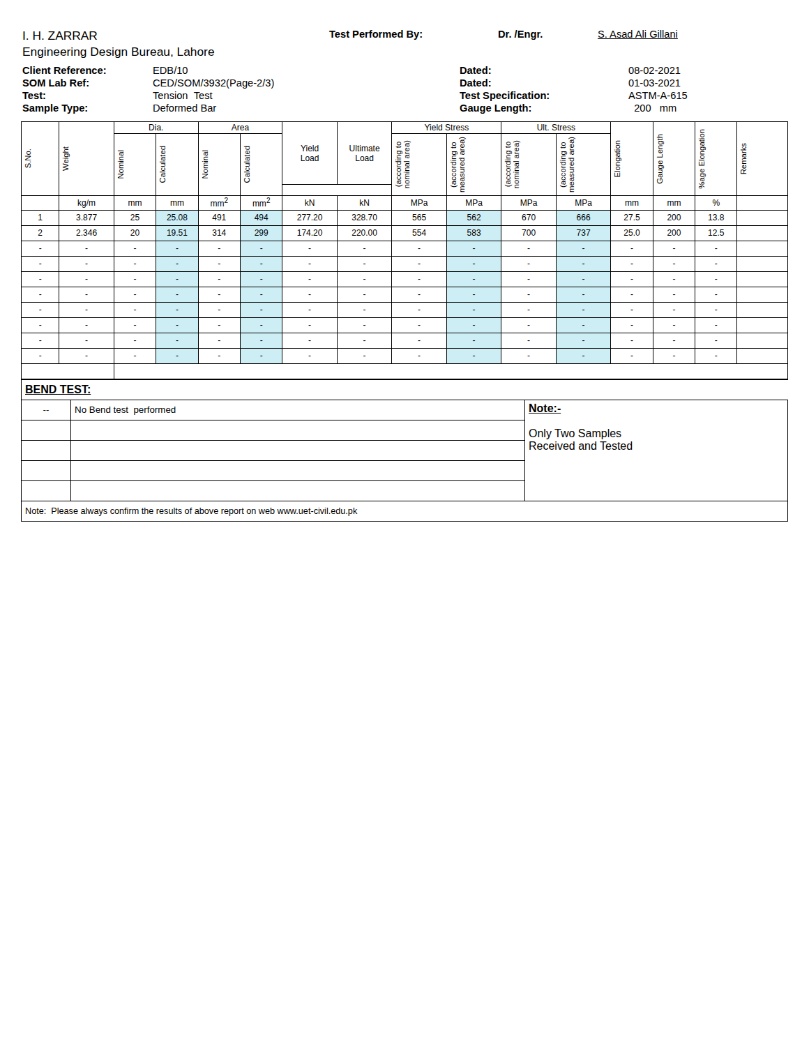| I. H. ZARRAR | Test Performed By: | Dr. /Engr. | S. Asad Ali Gillani |
| Engineering Design Bureau, Lahore | | | |
| Client Reference: | EDB/10 | Dated: | 08-02-2021 |
| SOM Lab Ref: | CED/SOM/3932(Page-2/3) | Dated: | 01-03-2021 |
| Test: | Tension Test | Test Specification: | ASTM-A-615 |
| Sample Type: | Deformed Bar | Gauge Length: | 200 mm |
| S.No. | Weight | Dia. | Area | Yield Load | Ultimate Load | Yield Stress | Ult. Stress | Elongation | Gauge Length | %age Elongation | Remarks |
| Nominal | Calculated | Nominal | Calculated | (according to nominal area) | (according to measured area) | (according to nominal area) | (according to measured area) |
| | kg/m | mm | mm | mm 2 | mm 2 | kN | kN | MPa | MPa | MPa | MPa | mm | mm | % | |
| 1 | 3.877 | 25 | 25.08 | 491 | 494 | 277.20 | 328.70 | 565 | 562 | 670 | 666 | 27.5 | 200 | 13.8 | |
| 2 | 2.346 | 20 | 19.51 | 314 | 299 | 174.20 | 220.00 | 554 | 583 | 700 | 737 | 25.0 | 200 | 12.5 | |
| - | - | - | - | - | - | - | - | - | - | - | - | - | - | - | |
| - | - | - | - | - | - | - | - | - | - | - | - | - | - | - | |
| - | - | - | - | - | - | - | - | - | - | - | - | - | - | - | |
| - | - | - | - | - | - | - | - | - | - | - | - | - | - | - | |
| - | - | - | - | - | - | - | - | - | - | - | - | - | - | - | |
| - | - | - | - | - | - | - | - | - | - | - | - | - | - | - | |
| - | - | - | - | - | - | - | - | - | - | - | - | - | - | - | |
| - | - | - | - | - | - | - | - | - | - | - | - | - | - | - | |
| BEND TEST: | |
| -- | No Bend test performed | Note:- Only Two Samples Received and Tested |
| Note: Please always confirm the results of above report on web www.uet-civil.edu.pk |